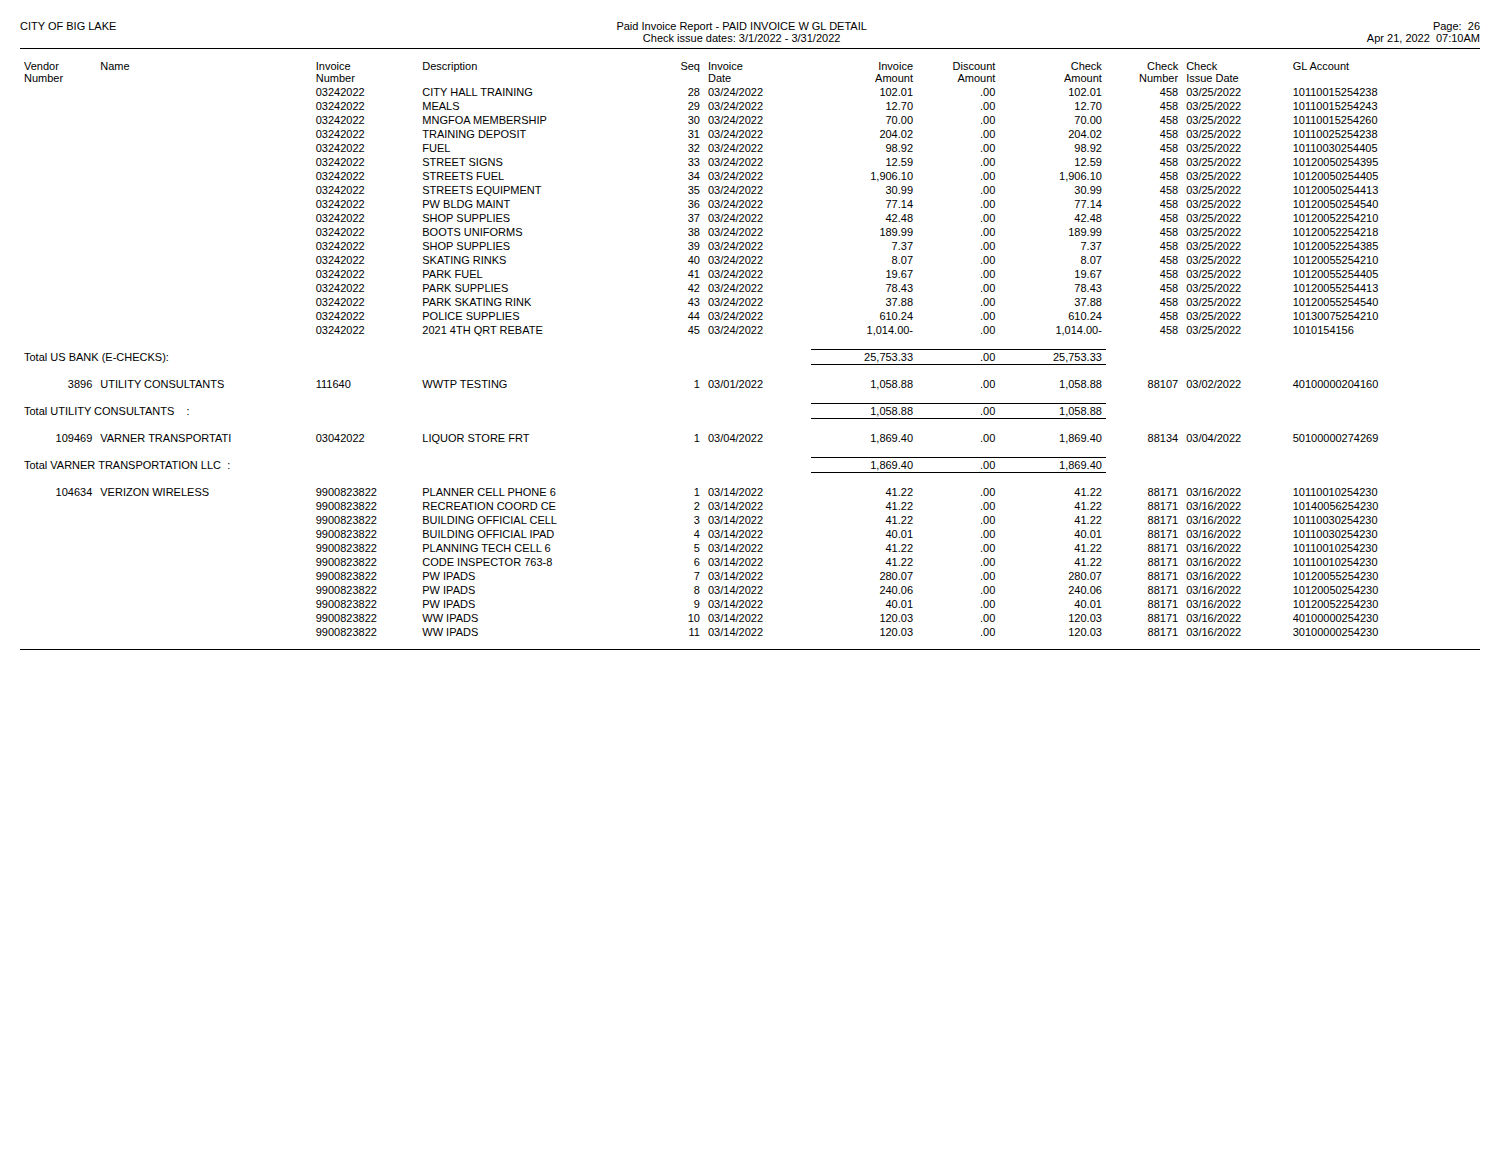CITY OF BIG LAKE
Paid Invoice Report - PAID INVOICE W GL DETAIL
Check issue dates: 3/1/2022 - 3/31/2022
Page: 26
Apr 21, 2022 07:10AM
| Vendor Number | Name | Invoice Number | Description | Seq | Invoice Date | Invoice Amount | Discount Amount | Check Amount | Check Number | Check Issue Date | GL Account |
| --- | --- | --- | --- | --- | --- | --- | --- | --- | --- | --- | --- |
| | | 03242022 | CITY HALL TRAINING | 28 | 03/24/2022 | 102.01 | .00 | 102.01 | 458 | 03/25/2022 | 10110015254238 |
| | | 03242022 | MEALS | 29 | 03/24/2022 | 12.70 | .00 | 12.70 | 458 | 03/25/2022 | 10110015254243 |
| | | 03242022 | MNGFOA MEMBERSHIP | 30 | 03/24/2022 | 70.00 | .00 | 70.00 | 458 | 03/25/2022 | 10110015254260 |
| | | 03242022 | TRAINING DEPOSIT | 31 | 03/24/2022 | 204.02 | .00 | 204.02 | 458 | 03/25/2022 | 10110025254238 |
| | | 03242022 | FUEL | 32 | 03/24/2022 | 98.92 | .00 | 98.92 | 458 | 03/25/2022 | 10110030254405 |
| | | 03242022 | STREET SIGNS | 33 | 03/24/2022 | 12.59 | .00 | 12.59 | 458 | 03/25/2022 | 10120050254395 |
| | | 03242022 | STREETS FUEL | 34 | 03/24/2022 | 1,906.10 | .00 | 1,906.10 | 458 | 03/25/2022 | 10120050254405 |
| | | 03242022 | STREETS EQUIPMENT | 35 | 03/24/2022 | 30.99 | .00 | 30.99 | 458 | 03/25/2022 | 10120050254413 |
| | | 03242022 | PW BLDG MAINT | 36 | 03/24/2022 | 77.14 | .00 | 77.14 | 458 | 03/25/2022 | 10120050254540 |
| | | 03242022 | SHOP SUPPLIES | 37 | 03/24/2022 | 42.48 | .00 | 42.48 | 458 | 03/25/2022 | 10120052254210 |
| | | 03242022 | BOOTS UNIFORMS | 38 | 03/24/2022 | 189.99 | .00 | 189.99 | 458 | 03/25/2022 | 10120052254218 |
| | | 03242022 | SHOP SUPPLIES | 39 | 03/24/2022 | 7.37 | .00 | 7.37 | 458 | 03/25/2022 | 10120052254385 |
| | | 03242022 | SKATING RINKS | 40 | 03/24/2022 | 8.07 | .00 | 8.07 | 458 | 03/25/2022 | 10120055254210 |
| | | 03242022 | PARK FUEL | 41 | 03/24/2022 | 19.67 | .00 | 19.67 | 458 | 03/25/2022 | 10120055254405 |
| | | 03242022 | PARK SUPPLIES | 42 | 03/24/2022 | 78.43 | .00 | 78.43 | 458 | 03/25/2022 | 10120055254413 |
| | | 03242022 | PARK SKATING RINK | 43 | 03/24/2022 | 37.88 | .00 | 37.88 | 458 | 03/25/2022 | 10120055254540 |
| | | 03242022 | POLICE SUPPLIES | 44 | 03/24/2022 | 610.24 | .00 | 610.24 | 458 | 03/25/2022 | 10130075254210 |
| | | 03242022 | 2021 4TH QRT REBATE | 45 | 03/24/2022 | 1,014.00- | .00 | 1,014.00- | 458 | 03/25/2022 | 1010154156 |
| Total US BANK (E-CHECKS): | 25,753.33 | .00 | 25,753.33 | | | |
| 3896 | UTILITY CONSULTANTS | 111640 | WWTP TESTING | 1 | 03/01/2022 | 1,058.88 | .00 | 1,058.88 | 88107 | 03/02/2022 | 40100000204160 |
| Total UTILITY CONSULTANTS : | 1,058.88 | .00 | 1,058.88 | | | |
| 109469 | VARNER TRANSPORTATI | 03042022 | LIQUOR STORE FRT | 1 | 03/04/2022 | 1,869.40 | .00 | 1,869.40 | 88134 | 03/04/2022 | 50100000274269 |
| Total VARNER TRANSPORTATION LLC : | 1,869.40 | .00 | 1,869.40 | | | |
| 104634 | VERIZON WIRELESS | 9900823822 | PLANNER CELL PHONE 6 | 1 | 03/14/2022 | 41.22 | .00 | 41.22 | 88171 | 03/16/2022 | 10110010254230 |
| | | 9900823822 | RECREATION COORD CE | 2 | 03/14/2022 | 41.22 | .00 | 41.22 | 88171 | 03/16/2022 | 10140056254230 |
| | | 9900823822 | BUILDING OFFICIAL CELL | 3 | 03/14/2022 | 41.22 | .00 | 41.22 | 88171 | 03/16/2022 | 10110030254230 |
| | | 9900823822 | BUILDING OFFICIAL IPAD | 4 | 03/14/2022 | 40.01 | .00 | 40.01 | 88171 | 03/16/2022 | 10110030254230 |
| | | 9900823822 | PLANNING TECH CELL 6 | 5 | 03/14/2022 | 41.22 | .00 | 41.22 | 88171 | 03/16/2022 | 10110010254230 |
| | | 9900823822 | CODE INSPECTOR 763-8 | 6 | 03/14/2022 | 41.22 | .00 | 41.22 | 88171 | 03/16/2022 | 10110010254230 |
| | | 9900823822 | PW IPADS | 7 | 03/14/2022 | 280.07 | .00 | 280.07 | 88171 | 03/16/2022 | 10120055254230 |
| | | 9900823822 | PW IPADS | 8 | 03/14/2022 | 240.06 | .00 | 240.06 | 88171 | 03/16/2022 | 10120050254230 |
| | | 9900823822 | PW IPADS | 9 | 03/14/2022 | 40.01 | .00 | 40.01 | 88171 | 03/16/2022 | 10120052254230 |
| | | 9900823822 | WW IPADS | 10 | 03/14/2022 | 120.03 | .00 | 120.03 | 88171 | 03/16/2022 | 40100000254230 |
| | | 9900823822 | WW IPADS | 11 | 03/14/2022 | 120.03 | .00 | 120.03 | 88171 | 03/16/2022 | 30100000254230 |